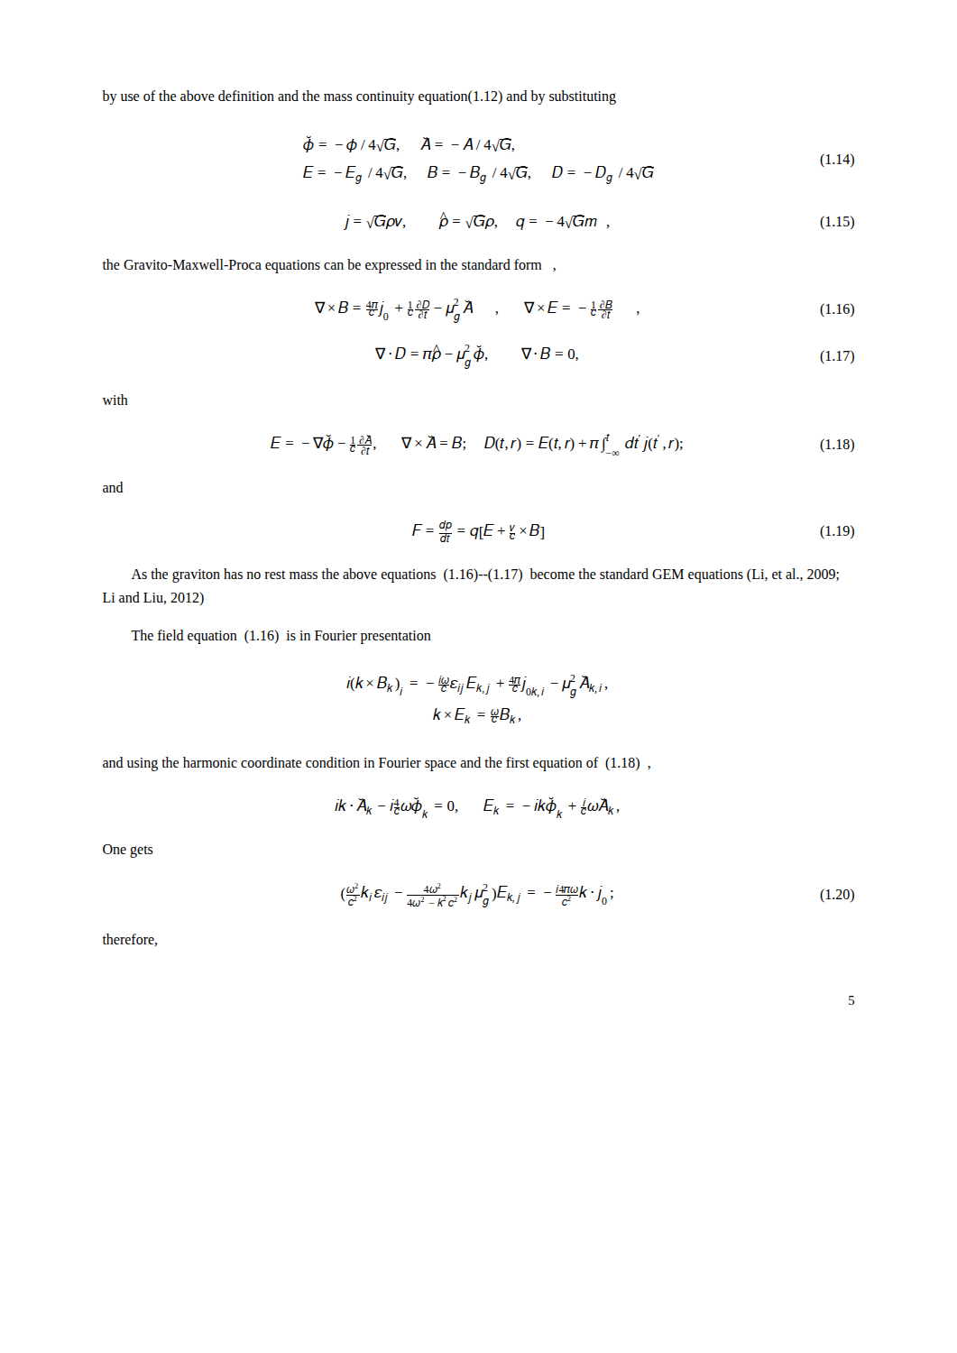by use of the above definition and the mass continuity equation(1.12) and by substituting
ϕ˘ = −ϕ / 4G , A˘ = − A / 4G ,
E = − Eg / 4G , B = − Bg / 4G , D = − Dg / 4G
(1.14)
j = G ρ v , ρ^ = G ρ , q = − 4 G m ,
(1.15)
the Gravito-Maxwell-Proca equations can be expressed in the standard form ,
∇ × B = 4πc j0 + 1c ∂D∂t − μg2 A˘ , ∇ × E = − 1c ∂B∂t ,
(1.16)
∇ ⋅ D = π ρ^ − μg2 ϕ˘ , ∇ ⋅ B = 0 ,
(1.17)
with
E = − ∇ ϕ˘ − 1c ∂A˘ ∂t , ∇ × A˘ = B ; D (t,r) = E (t,r) + π ∫ −∞ t dt′ j (t′,r) ;
(1.18)
and
F = dpdt = q [ E + vc × B ]
(1.19)
As the graviton has no rest mass the above equations (1.16)--(1.17) become the standard GEM equations (Li, et al., 2009; Li and Liu, 2012)
The field equation (1.16) is in Fourier presentation
i (k×Bk) i = − iωc εij Ek,j + 4πc j0k,i − μg2 A˘ k,i ,
k × Ek = ωc Bk ,
and using the harmonic coordinate condition in Fourier space and the first equation of (1.18) ,
i k ⋅ A˘k − i 4c ω ϕ˘k = 0 , Ek = − i k ϕ˘k + ic ω A˘k ,
One gets
( ω2c2 ki εij − 4ω2 4ω2−k2c2 kj μg2 ) Ek,j = − i4πω c2 k ⋅ j0 ;
(1.20)
therefore,
5